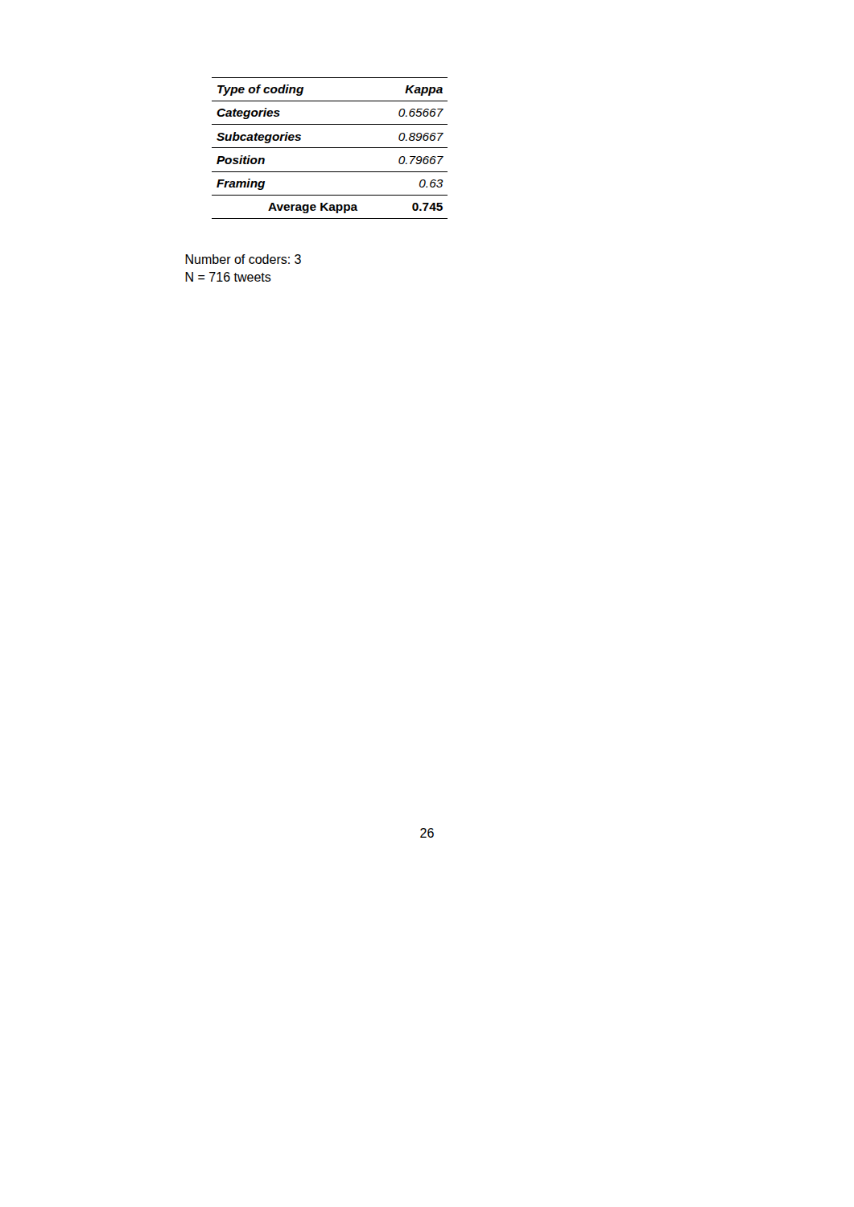| Type of coding | Kappa |
| --- | --- |
| Categories | 0.65667 |
| Subcategories | 0.89667 |
| Position | 0.79667 |
| Framing | 0.63 |
| Average Kappa | 0.745 |
Number of coders: 3
N = 716 tweets
26